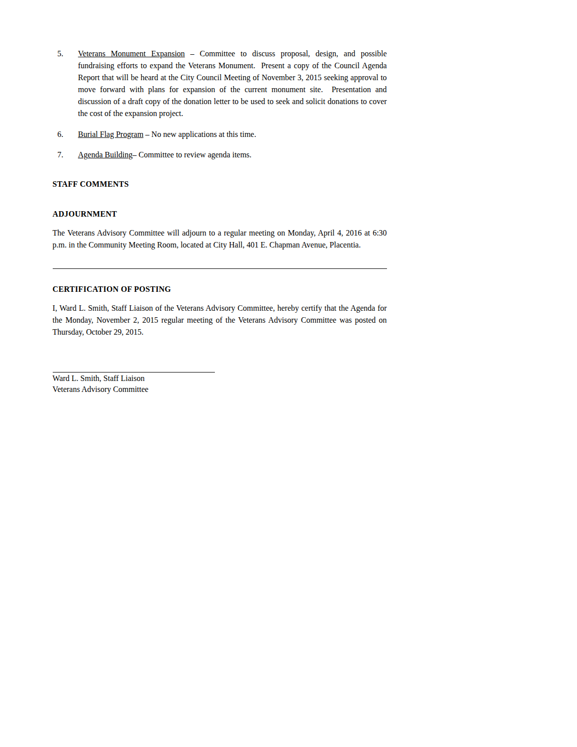5. Veterans Monument Expansion – Committee to discuss proposal, design, and possible fundraising efforts to expand the Veterans Monument. Present a copy of the Council Agenda Report that will be heard at the City Council Meeting of November 3, 2015 seeking approval to move forward with plans for expansion of the current monument site. Presentation and discussion of a draft copy of the donation letter to be used to seek and solicit donations to cover the cost of the expansion project.
6. Burial Flag Program – No new applications at this time.
7. Agenda Building– Committee to review agenda items.
STAFF COMMENTS
ADJOURNMENT
The Veterans Advisory Committee will adjourn to a regular meeting on Monday, April 4, 2016 at 6:30 p.m. in the Community Meeting Room, located at City Hall, 401 E. Chapman Avenue, Placentia.
CERTIFICATION OF POSTING
I, Ward L. Smith, Staff Liaison of the Veterans Advisory Committee, hereby certify that the Agenda for the Monday, November 2, 2015 regular meeting of the Veterans Advisory Committee was posted on Thursday, October 29, 2015.
Ward L. Smith, Staff Liaison
Veterans Advisory Committee